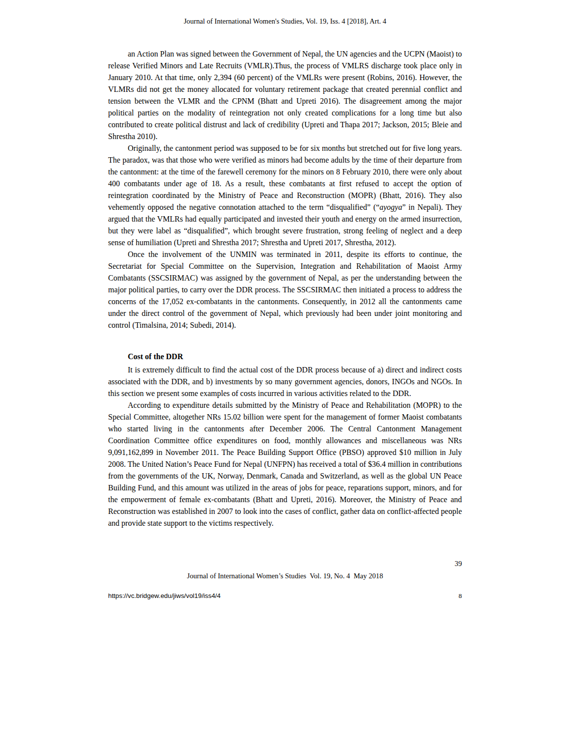Journal of International Women's Studies, Vol. 19, Iss. 4 [2018], Art. 4
an Action Plan was signed between the Government of Nepal, the UN agencies and the UCPN (Maoist) to release Verified Minors and Late Recruits (VMLR).Thus, the process of VMLRS discharge took place only in January 2010. At that time, only 2,394 (60 percent) of the VMLRs were present (Robins, 2016). However, the VLMRs did not get the money allocated for voluntary retirement package that created perennial conflict and tension between the VLMR and the CPNM (Bhatt and Upreti 2016). The disagreement among the major political parties on the modality of reintegration not only created complications for a long time but also contributed to create political distrust and lack of credibility (Upreti and Thapa 2017; Jackson, 2015; Bleie and Shrestha 2010).
Originally, the cantonment period was supposed to be for six months but stretched out for five long years. The paradox, was that those who were verified as minors had become adults by the time of their departure from the cantonment: at the time of the farewell ceremony for the minors on 8 February 2010, there were only about 400 combatants under age of 18. As a result, these combatants at first refused to accept the option of reintegration coordinated by the Ministry of Peace and Reconstruction (MOPR) (Bhatt, 2016). They also vehemently opposed the negative connotation attached to the term “disqualified” (“ayogya” in Nepali). They argued that the VMLRs had equally participated and invested their youth and energy on the armed insurrection, but they were label as “disqualified”, which brought severe frustration, strong feeling of neglect and a deep sense of humiliation (Upreti and Shrestha 2017; Shrestha and Upreti 2017, Shrestha, 2012).
Once the involvement of the UNMIN was terminated in 2011, despite its efforts to continue, the Secretariat for Special Committee on the Supervision, Integration and Rehabilitation of Maoist Army Combatants (SSCSIRMAC) was assigned by the government of Nepal, as per the understanding between the major political parties, to carry over the DDR process. The SSCSIRMAC then initiated a process to address the concerns of the 17,052 ex-combatants in the cantonments. Consequently, in 2012 all the cantonments came under the direct control of the government of Nepal, which previously had been under joint monitoring and control (Timalsina, 2014; Subedi, 2014).
Cost of the DDR
It is extremely difficult to find the actual cost of the DDR process because of a) direct and indirect costs associated with the DDR, and b) investments by so many government agencies, donors, INGOs and NGOs. In this section we present some examples of costs incurred in various activities related to the DDR.
According to expenditure details submitted by the Ministry of Peace and Rehabilitation (MOPR) to the Special Committee, altogether NRs 15.02 billion were spent for the management of former Maoist combatants who started living in the cantonments after December 2006. The Central Cantonment Management Coordination Committee office expenditures on food, monthly allowances and miscellaneous was NRs 9,091,162,899 in November 2011. The Peace Building Support Office (PBSO) approved $10 million in July 2008. The United Nation’s Peace Fund for Nepal (UNFPN) has received a total of $36.4 million in contributions from the governments of the UK, Norway, Denmark, Canada and Switzerland, as well as the global UN Peace Building Fund, and this amount was utilized in the areas of jobs for peace, reparations support, minors, and for the empowerment of female ex-combatants (Bhatt and Upreti, 2016). Moreover, the Ministry of Peace and Reconstruction was established in 2007 to look into the cases of conflict, gather data on conflict-affected people and provide state support to the victims respectively.
39
Journal of International Women’s Studies Vol. 19, No. 4 May 2018
https://vc.bridgew.edu/jiws/vol19/iss4/4 8